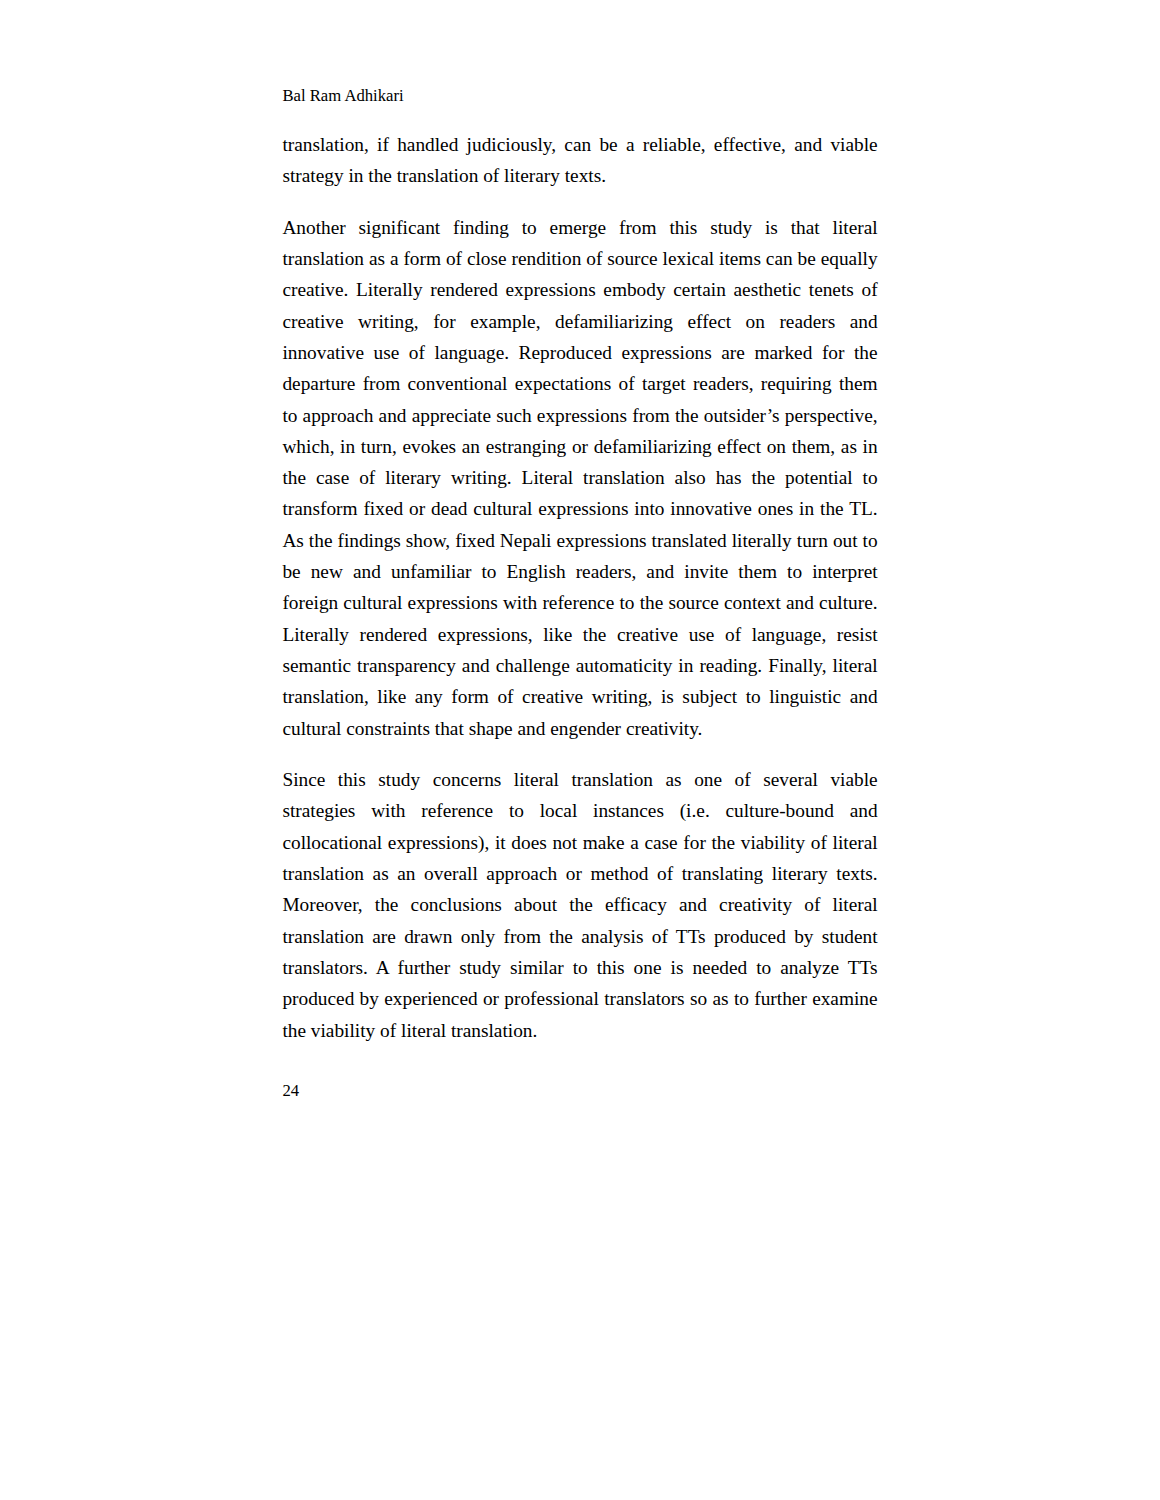Bal Ram Adhikari
translation, if handled judiciously, can be a reliable, effective, and viable strategy in the translation of literary texts.
Another significant finding to emerge from this study is that literal translation as a form of close rendition of source lexical items can be equally creative. Literally rendered expressions embody certain aesthetic tenets of creative writing, for example, defamiliarizing effect on readers and innovative use of language. Reproduced expressions are marked for the departure from conventional expectations of target readers, requiring them to approach and appreciate such expressions from the outsider’s perspective, which, in turn, evokes an estranging or defamiliarizing effect on them, as in the case of literary writing. Literal translation also has the potential to transform fixed or dead cultural expressions into innovative ones in the TL. As the findings show, fixed Nepali expressions translated literally turn out to be new and unfamiliar to English readers, and invite them to interpret foreign cultural expressions with reference to the source context and culture. Literally rendered expressions, like the creative use of language, resist semantic transparency and challenge automaticity in reading. Finally, literal translation, like any form of creative writing, is subject to linguistic and cultural constraints that shape and engender creativity.
Since this study concerns literal translation as one of several viable strategies with reference to local instances (i.e. culture-bound and collocational expressions), it does not make a case for the viability of literal translation as an overall approach or method of translating literary texts. Moreover, the conclusions about the efficacy and creativity of literal translation are drawn only from the analysis of TTs produced by student translators. A further study similar to this one is needed to analyze TTs produced by experienced or professional translators so as to further examine the viability of literal translation.
24